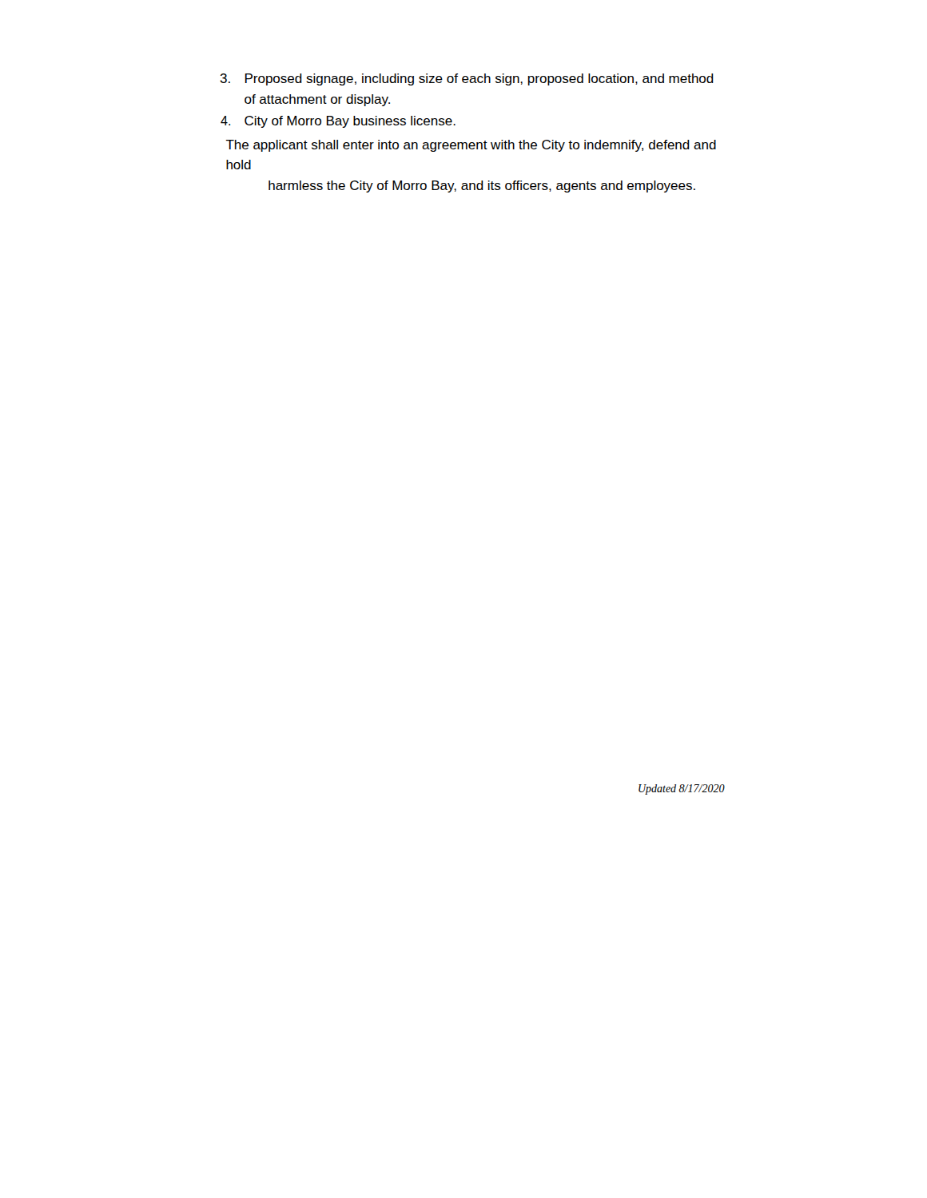Proposed signage, including size of each sign, proposed location, and method of attachment or display.
City of Morro Bay business license.
The applicant shall enter into an agreement with the City to indemnify, defend and hold harmless the City of Morro Bay, and its officers, agents and employees.
Updated 8/17/2020